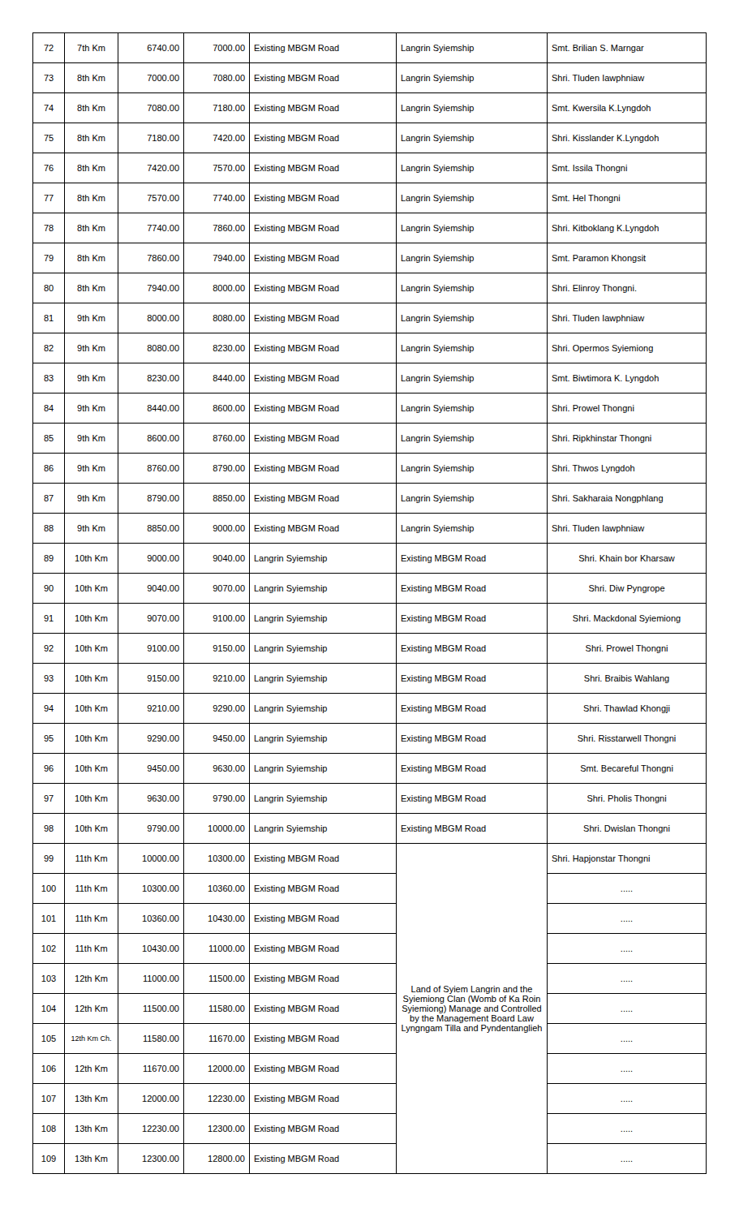| 72 | 7th Km | 6740.00 | 7000.00 | Existing MBGM Road | Langrin Syiemship | Smt. Brilian S. Marngar |
| 73 | 8th Km | 7000.00 | 7080.00 | Existing MBGM Road | Langrin Syiemship | Shri. Tluden Iawphniaw |
| 74 | 8th Km | 7080.00 | 7180.00 | Existing MBGM Road | Langrin Syiemship | Smt. Kwersila K.Lyngdoh |
| 75 | 8th Km | 7180.00 | 7420.00 | Existing MBGM Road | Langrin Syiemship | Shri. Kisslander K.Lyngdoh |
| 76 | 8th Km | 7420.00 | 7570.00 | Existing MBGM Road | Langrin Syiemship | Smt. Issila Thongni |
| 77 | 8th Km | 7570.00 | 7740.00 | Existing MBGM Road | Langrin Syiemship | Smt. Hel Thongni |
| 78 | 8th Km | 7740.00 | 7860.00 | Existing MBGM Road | Langrin Syiemship | Shri. Kitboklang K.Lyngdoh |
| 79 | 8th Km | 7860.00 | 7940.00 | Existing MBGM Road | Langrin Syiemship | Smt. Paramon Khongsit |
| 80 | 8th Km | 7940.00 | 8000.00 | Existing MBGM Road | Langrin Syiemship | Shri. Elinroy Thongni. |
| 81 | 9th Km | 8000.00 | 8080.00 | Existing MBGM Road | Langrin Syiemship | Shri. Tluden Iawphniaw |
| 82 | 9th Km | 8080.00 | 8230.00 | Existing MBGM Road | Langrin Syiemship | Shri. Opermos Syiemiong |
| 83 | 9th Km | 8230.00 | 8440.00 | Existing MBGM Road | Langrin Syiemship | Smt. Biwtimora K. Lyngdoh |
| 84 | 9th Km | 8440.00 | 8600.00 | Existing MBGM Road | Langrin Syiemship | Shri. Prowel Thongni |
| 85 | 9th Km | 8600.00 | 8760.00 | Existing MBGM Road | Langrin Syiemship | Shri. Ripkhinstar Thongni |
| 86 | 9th Km | 8760.00 | 8790.00 | Existing MBGM Road | Langrin Syiemship | Shri. Thwos Lyngdoh |
| 87 | 9th Km | 8790.00 | 8850.00 | Existing MBGM Road | Langrin Syiemship | Shri. Sakharaia Nongphlang |
| 88 | 9th Km | 8850.00 | 9000.00 | Existing MBGM Road | Langrin Syiemship | Shri. Tluden Iawphniaw |
| 89 | 10th Km | 9000.00 | 9040.00 | Langrin Syiemship | Existing MBGM Road | Shri. Khain bor Kharsaw |
| 90 | 10th Km | 9040.00 | 9070.00 | Langrin Syiemship | Existing MBGM Road | Shri. Diw Pyngrope |
| 91 | 10th Km | 9070.00 | 9100.00 | Langrin Syiemship | Existing MBGM Road | Shri. Mackdonal Syiemiong |
| 92 | 10th Km | 9100.00 | 9150.00 | Langrin Syiemship | Existing MBGM Road | Shri. Prowel Thongni |
| 93 | 10th Km | 9150.00 | 9210.00 | Langrin Syiemship | Existing MBGM Road | Shri. Braibis Wahlang |
| 94 | 10th Km | 9210.00 | 9290.00 | Langrin Syiemship | Existing MBGM Road | Shri. Thawlad Khongji |
| 95 | 10th Km | 9290.00 | 9450.00 | Langrin Syiemship | Existing MBGM Road | Shri. Risstarwell Thongni |
| 96 | 10th Km | 9450.00 | 9630.00 | Langrin Syiemship | Existing MBGM Road | Smt. Becareful Thongni |
| 97 | 10th Km | 9630.00 | 9790.00 | Langrin Syiemship | Existing MBGM Road | Shri. Pholis Thongni |
| 98 | 10th Km | 9790.00 | 10000.00 | Langrin Syiemship | Existing MBGM Road | Shri. Dwislan Thongni |
| 99 | 11th Km | 10000.00 | 10300.00 | Existing MBGM Road | Land of Syiem Langrin and the Syiemiong Clan (Womb of Ka Roin Syiemiong) Manage and Controlled by the Management Board Law Lyngngam Tilla and Pyndentanglieh | Shri. Hapjonstar Thongni |
| 100 | 11th Km | 10300.00 | 10360.00 | Existing MBGM Road | ..... |
| 101 | 11th Km | 10360.00 | 10430.00 | Existing MBGM Road | ..... |
| 102 | 11th Km | 10430.00 | 11000.00 | Existing MBGM Road | ..... |
| 103 | 12th Km | 11000.00 | 11500.00 | Existing MBGM Road | ..... |
| 104 | 12th Km | 11500.00 | 11580.00 | Existing MBGM Road | ..... |
| 105 | 12th Km Ch. | 11580.00 | 11670.00 | Existing MBGM Road | ..... |
| 106 | 12th Km | 11670.00 | 12000.00 | Existing MBGM Road | ..... |
| 107 | 13th Km | 12000.00 | 12230.00 | Existing MBGM Road | ..... |
| 108 | 13th Km | 12230.00 | 12300.00 | Existing MBGM Road | ..... |
| 109 | 13th Km | 12300.00 | 12800.00 | Existing MBGM Road | ..... |